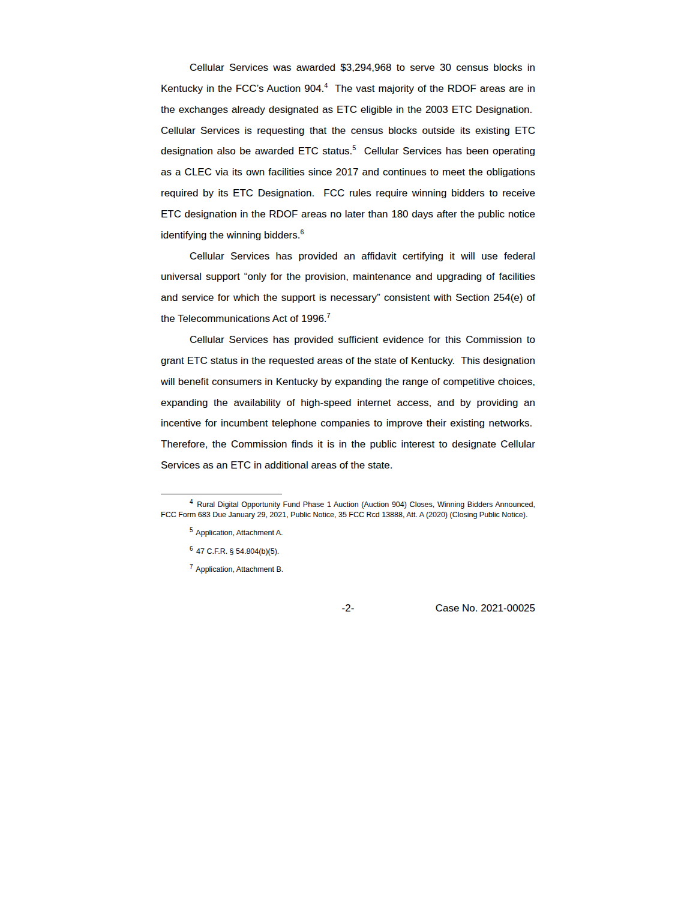Cellular Services was awarded $3,294,968 to serve 30 census blocks in Kentucky in the FCC’s Auction 904.4 The vast majority of the RDOF areas are in the exchanges already designated as ETC eligible in the 2003 ETC Designation. Cellular Services is requesting that the census blocks outside its existing ETC designation also be awarded ETC status.5 Cellular Services has been operating as a CLEC via its own facilities since 2017 and continues to meet the obligations required by its ETC Designation. FCC rules require winning bidders to receive ETC designation in the RDOF areas no later than 180 days after the public notice identifying the winning bidders.6
Cellular Services has provided an affidavit certifying it will use federal universal support “only for the provision, maintenance and upgrading of facilities and service for which the support is necessary” consistent with Section 254(e) of the Telecommunications Act of 1996.7
Cellular Services has provided sufficient evidence for this Commission to grant ETC status in the requested areas of the state of Kentucky. This designation will benefit consumers in Kentucky by expanding the range of competitive choices, expanding the availability of high-speed internet access, and by providing an incentive for incumbent telephone companies to improve their existing networks. Therefore, the Commission finds it is in the public interest to designate Cellular Services as an ETC in additional areas of the state.
4 Rural Digital Opportunity Fund Phase 1 Auction (Auction 904) Closes, Winning Bidders Announced, FCC Form 683 Due January 29, 2021, Public Notice, 35 FCC Rcd 13888, Att. A (2020) (Closing Public Notice).
5 Application, Attachment A.
6 47 C.F.R. § 54.804(b)(5).
7 Application, Attachment B.
-2- Case No. 2021-00025